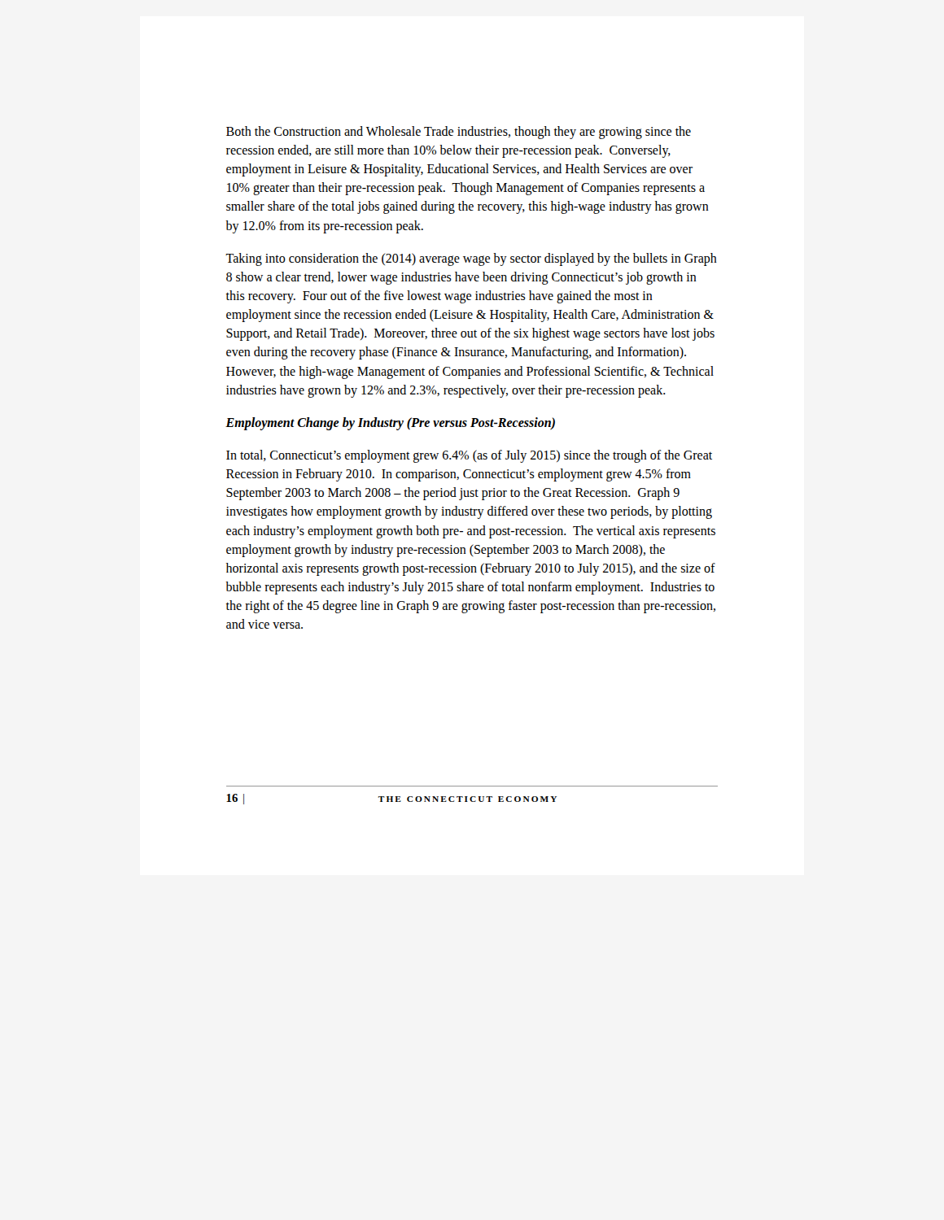Both the Construction and Wholesale Trade industries, though they are growing since the recession ended, are still more than 10% below their pre-recession peak. Conversely, employment in Leisure & Hospitality, Educational Services, and Health Services are over 10% greater than their pre-recession peak. Though Management of Companies represents a smaller share of the total jobs gained during the recovery, this high-wage industry has grown by 12.0% from its pre-recession peak.
Taking into consideration the (2014) average wage by sector displayed by the bullets in Graph 8 show a clear trend, lower wage industries have been driving Connecticut’s job growth in this recovery. Four out of the five lowest wage industries have gained the most in employment since the recession ended (Leisure & Hospitality, Health Care, Administration & Support, and Retail Trade). Moreover, three out of the six highest wage sectors have lost jobs even during the recovery phase (Finance & Insurance, Manufacturing, and Information). However, the high-wage Management of Companies and Professional Scientific, & Technical industries have grown by 12% and 2.3%, respectively, over their pre-recession peak.
Employment Change by Industry (Pre versus Post-Recession)
In total, Connecticut’s employment grew 6.4% (as of July 2015) since the trough of the Great Recession in February 2010. In comparison, Connecticut’s employment grew 4.5% from September 2003 to March 2008 – the period just prior to the Great Recession. Graph 9 investigates how employment growth by industry differed over these two periods, by plotting each industry’s employment growth both pre- and post-recession. The vertical axis represents employment growth by industry pre-recession (September 2003 to March 2008), the horizontal axis represents growth post-recession (February 2010 to July 2015), and the size of bubble represents each industry’s July 2015 share of total nonfarm employment. Industries to the right of the 45 degree line in Graph 9 are growing faster post-recession than pre-recession, and vice versa.
16 | The Connecticut Economy